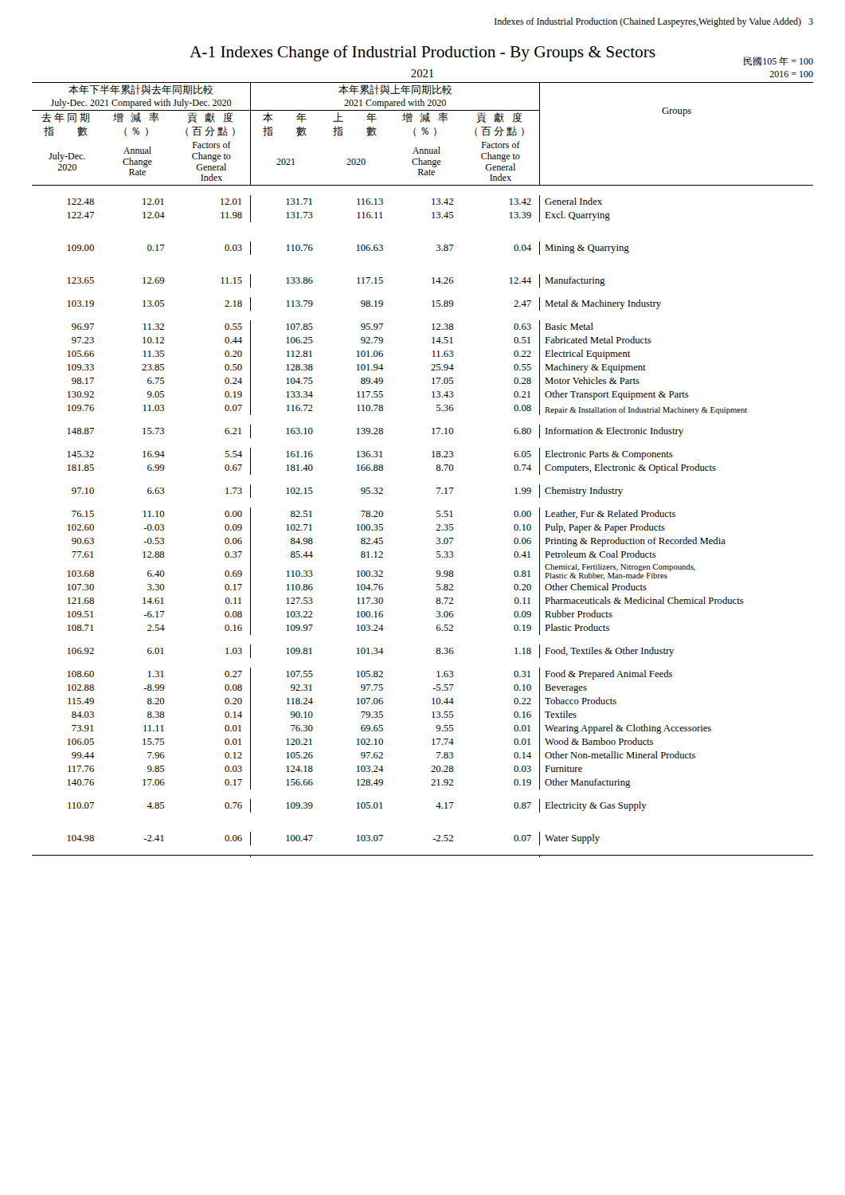Indexes of Industrial Production (Chained Laspeyres,Weighted by Value Added) 3
A-1 Indexes Change of Industrial Production - By Groups & Sectors
2021
民國105 年 = 100
2016 = 100
| 本年下半年累計與去年同期比較 July-Dec. 2021 Compared with July-Dec. 2020 | 本年累計與上年同期比較 2021 Compared with 2020 | Groups |
| --- | --- | --- |
| 去年同期 指 數 | 增 減 率 （％） | 貢 獻 度 （百分點） | 本 年 指 數 | 上 年 指 數 | 增 減 率 （％） | 貢 獻 度 （百分點） |
| July-Dec. 2020 | Annual Change Rate | Factors of Change to General Index | 2021 | 2020 | Annual Change Rate | Factors of Change to General Index | |
| 122.48 | 12.01 | 12.01 | 131.71 | 116.13 | 13.42 | 13.42 | General Index |
| 122.47 | 12.04 | 11.98 | 131.73 | 116.11 | 13.45 | 13.39 | Excl. Quarrying |
| 109.00 | 0.17 | 0.03 | 110.76 | 106.63 | 3.87 | 0.04 | Mining & Quarrying |
| 123.65 | 12.69 | 11.15 | 133.86 | 117.15 | 14.26 | 12.44 | Manufacturing |
| 103.19 | 13.05 | 2.18 | 113.79 | 98.19 | 15.89 | 2.47 | Metal & Machinery Industry |
| 96.97 | 11.32 | 0.55 | 107.85 | 95.97 | 12.38 | 0.63 | Basic Metal |
| 97.23 | 10.12 | 0.44 | 106.25 | 92.79 | 14.51 | 0.51 | Fabricated Metal Products |
| 105.66 | 11.35 | 0.20 | 112.81 | 101.06 | 11.63 | 0.22 | Electrical Equipment |
| 109.33 | 23.85 | 0.50 | 128.38 | 101.94 | 25.94 | 0.55 | Machinery & Equipment |
| 98.17 | 6.75 | 0.24 | 104.75 | 89.49 | 17.05 | 0.28 | Motor Vehicles & Parts |
| 130.92 | 9.05 | 0.19 | 133.34 | 117.55 | 13.43 | 0.21 | Other Transport Equipment & Parts |
| 109.76 | 11.03 | 0.07 | 116.72 | 110.78 | 5.36 | 0.08 | Repair & Installation of Industrial Machinery & Equipment |
| 148.87 | 15.73 | 6.21 | 163.10 | 139.28 | 17.10 | 6.80 | Information & Electronic Industry |
| 145.32 | 16.94 | 5.54 | 161.16 | 136.31 | 18.23 | 6.05 | Electronic Parts & Components |
| 181.85 | 6.99 | 0.67 | 181.40 | 166.88 | 8.70 | 0.74 | Computers, Electronic & Optical Products |
| 97.10 | 6.63 | 1.73 | 102.15 | 95.32 | 7.17 | 1.99 | Chemistry Industry |
| 76.15 | 11.10 | 0.00 | 82.51 | 78.20 | 5.51 | 0.00 | Leather, Fur & Related Products |
| 102.60 | -0.03 | 0.09 | 102.71 | 100.35 | 2.35 | 0.10 | Pulp, Paper & Paper Products |
| 90.63 | -0.53 | 0.06 | 84.98 | 82.45 | 3.07 | 0.06 | Printing & Reproduction of Recorded Media |
| 77.61 | 12.88 | 0.37 | 85.44 | 81.12 | 5.33 | 0.41 | Petroleum & Coal Products |
| 103.68 | 6.40 | 0.69 | 110.33 | 100.32 | 9.98 | 0.81 | Chemical, Fertilizers, Nitrogen Compounds, Plastic & Rubber, Man-made Fibres |
| 107.30 | 3.30 | 0.17 | 110.86 | 104.76 | 5.82 | 0.20 | Other Chemical Products |
| 121.68 | 14.61 | 0.11 | 127.53 | 117.30 | 8.72 | 0.11 | Pharmaceuticals & Medicinal Chemical Products |
| 109.51 | -6.17 | 0.08 | 103.22 | 100.16 | 3.06 | 0.09 | Rubber Products |
| 108.71 | 2.54 | 0.16 | 109.97 | 103.24 | 6.52 | 0.19 | Plastic Products |
| 106.92 | 6.01 | 1.03 | 109.81 | 101.34 | 8.36 | 1.18 | Food, Textiles & Other Industry |
| 108.60 | 1.31 | 0.27 | 107.55 | 105.82 | 1.63 | 0.31 | Food & Prepared Animal Feeds |
| 102.88 | -8.99 | 0.08 | 92.31 | 97.75 | -5.57 | 0.10 | Beverages |
| 115.49 | 8.20 | 0.20 | 118.24 | 107.06 | 10.44 | 0.22 | Tobacco Products |
| 84.03 | 8.38 | 0.14 | 90.10 | 79.35 | 13.55 | 0.16 | Textiles |
| 73.91 | 11.11 | 0.01 | 76.30 | 69.65 | 9.55 | 0.01 | Wearing Apparel & Clothing Accessories |
| 106.05 | 15.75 | 0.01 | 120.21 | 102.10 | 17.74 | 0.01 | Wood & Bamboo Products |
| 99.44 | 7.96 | 0.12 | 105.26 | 97.62 | 7.83 | 0.14 | Other Non-metallic Mineral Products |
| 117.76 | 9.85 | 0.03 | 124.18 | 103.24 | 20.28 | 0.03 | Furniture |
| 140.76 | 17.06 | 0.17 | 156.66 | 128.49 | 21.92 | 0.19 | Other Manufacturing |
| 110.07 | 4.85 | 0.76 | 109.39 | 105.01 | 4.17 | 0.87 | Electricity & Gas Supply |
| 104.98 | -2.41 | 0.06 | 100.47 | 103.07 | -2.52 | 0.07 | Water Supply |